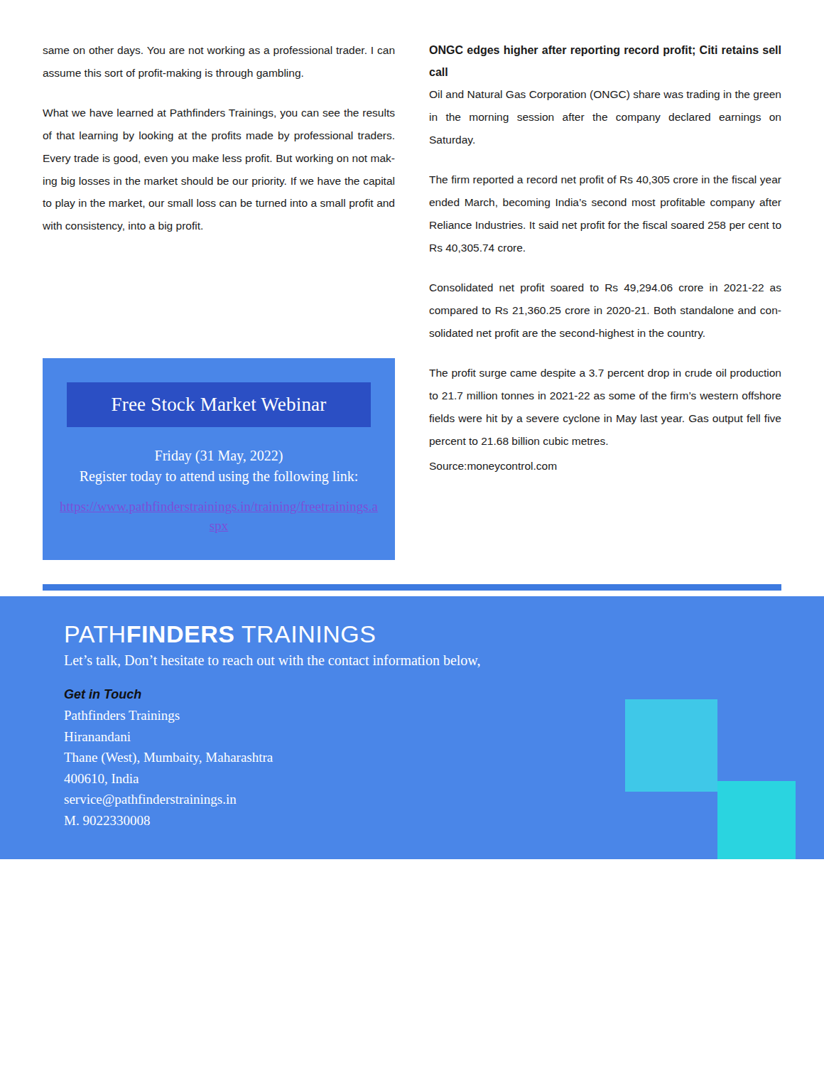same on other days. You are not working as a professional trader. I can assume this sort of profit-making is through gambling.
What we have learned at Pathfinders Trainings, you can see the results of that learning by looking at the profits made by professional traders. Every trade is good, even you make less profit. But working on not making big losses in the market should be our priority. If we have the capital to play in the market, our small loss can be turned into a small profit and with consistency, into a big profit.
Free Stock Market Webinar
Friday (31 May, 2022)
Register today to attend using the following link: https://www.pathfinderstrainings.in/training/freetrainings.aspx
ONGC edges higher after reporting record profit; Citi retains sell call
Oil and Natural Gas Corporation (ONGC) share was trading in the green in the morning session after the company declared earnings on Saturday.
The firm reported a record net profit of Rs 40,305 crore in the fiscal year ended March, becoming India’s second most profitable company after Reliance Industries. It said net profit for the fiscal soared 258 per cent to Rs 40,305.74 crore.
Consolidated net profit soared to Rs 49,294.06 crore in 2021-22 as compared to Rs 21,360.25 crore in 2020-21. Both standalone and consolidated net profit are the second-highest in the country.
The profit surge came despite a 3.7 percent drop in crude oil production to 21.7 million tonnes in 2021-22 as some of the firm’s western offshore fields were hit by a severe cyclone in May last year. Gas output fell five percent to 21.68 billion cubic metres.
Source:moneycontrol.com
PATH FINDERS TRAININGS
Let’s talk, Don’t hesitate to reach out with the contact information below,
Get in Touch
Pathfinders Trainings
Hiranandani
Thane (West), Mumbaity, Maharashtra
400610, India
service@pathfinderstrainings.in
M. 9022330008